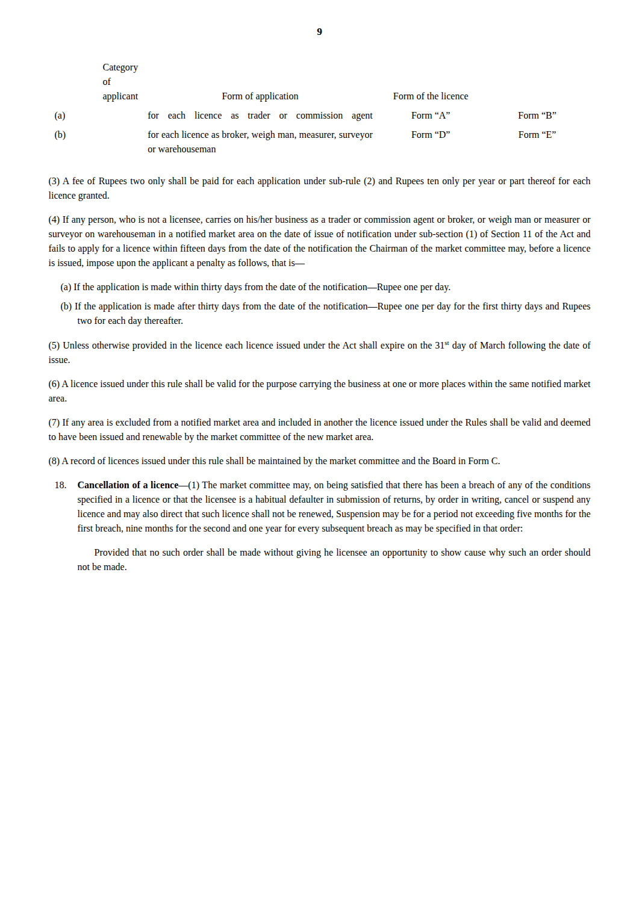9
| Category of applicant | Form of application | Form of the licence |
| --- | --- | --- |
| (a) | for each licence as trader or commission agent | Form “A” | Form “B” |
| (b) | for each licence as broker, weigh man, measurer, surveyor or warehouseman | Form “D” | Form “E” |
(3) A fee of Rupees two only shall be paid for each application under sub-rule (2) and Rupees ten only per year or part thereof for each licence granted.
(4) If any person, who is not a licensee, carries on his/her business as a trader or commission agent or broker, or weigh man or measurer or surveyor on warehouseman in a notified market area on the date of issue of notification under sub-section (1) of Section 11 of the Act and fails to apply for a licence within fifteen days from the date of the notification the Chairman of the market committee may, before a licence is issued, impose upon the applicant a penalty as follows, that is—
(a) If the application is made within thirty days from the date of the notification—Rupee one per day.
(b) If the application is made after thirty days from the date of the notification—Rupee one per day for the first thirty days and Rupees two for each day thereafter.
(5) Unless otherwise provided in the licence each licence issued under the Act shall expire on the 31st day of March following the date of issue.
(6) A licence issued under this rule shall be valid for the purpose carrying the business at one or more places within the same notified market area.
(7) If any area is excluded from a notified market area and included in another the licence issued under the Rules shall be valid and deemed to have been issued and renewable by the market committee of the new market area.
(8) A record of licences issued under this rule shall be maintained by the market committee and the Board in Form C.
Cancellation of a licence—(1) The market committee may, on being satisfied that there has been a breach of any of the conditions specified in a licence or that the licensee is a habitual defaulter in submission of returns, by order in writing, cancel or suspend any licence and may also direct that such licence shall not be renewed, Suspension may be for a period not exceeding five months for the first breach, nine months for the second and one year for every subsequent breach as may be specified in that order:
Provided that no such order shall be made without giving he licensee an opportunity to show cause why such an order should not be made.